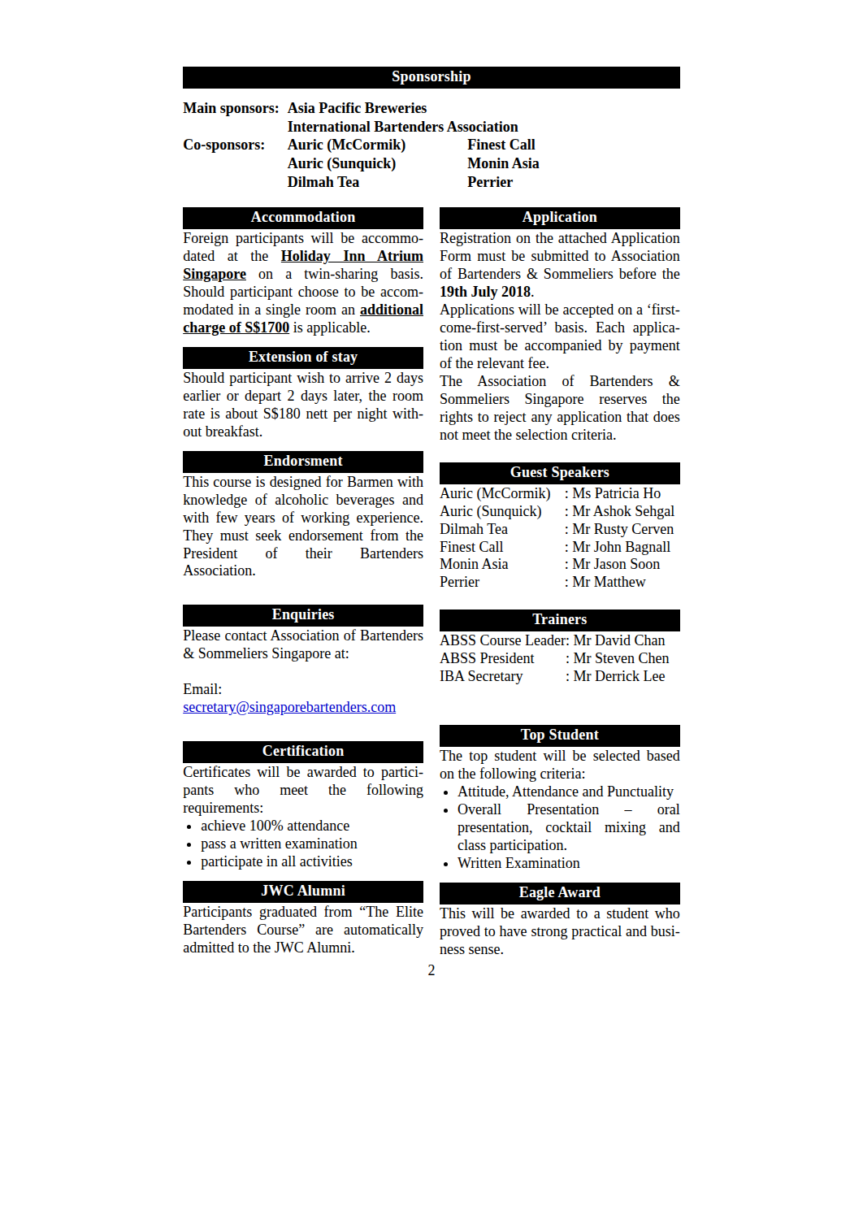Sponsorship
| Main sponsors: | Asia Pacific Breweries |
| | International Bartenders Association |
| Co-sponsors: | Auric (McCormik) | Finest Call |
| | Auric (Sunquick) | Monin Asia |
| | Dilmah Tea | Perrier |
Accommodation
Foreign participants will be accommodated at the Holiday Inn Atrium Singapore on a twin-sharing basis. Should participant choose to be accommodated in a single room an additional charge of S$1700 is applicable.
Extension of stay
Should participant wish to arrive 2 days earlier or depart 2 days later, the room rate is about S$180 nett per night without breakfast.
Endorsment
This course is designed for Barmen with knowledge of alcoholic beverages and with few years of working experience. They must seek endorsement from the President of their Bartenders Association.
Enquiries
Please contact Association of Bartenders & Sommeliers Singapore at:
Email: secretary@singaporebartenders.com
Certification
Certificates will be awarded to participants who meet the following requirements:
achieve 100% attendance
pass a written examination
participate in all activities
JWC Alumni
Participants graduated from “The Elite Bartenders Course” are automatically admitted to the JWC Alumni.
Application
Registration on the attached Application Form must be submitted to Association of Bartenders & Sommeliers before the 19th July 2018.
Applications will be accepted on a ‘first-come-first-served’ basis. Each application must be accompanied by payment of the relevant fee.
The Association of Bartenders & Sommeliers Singapore reserves the rights to reject any application that does not meet the selection criteria.
Guest Speakers
| Auric (McCormik) | : Ms Patricia Ho |
| Auric (Sunquick) | : Mr Ashok Sehgal |
| Dilmah Tea | : Mr Rusty Cerven |
| Finest Call | : Mr John Bagnall |
| Monin Asia | : Mr Jason Soon |
| Perrier | : Mr Matthew |
Trainers
| ABSS Course Leader | : Mr David Chan |
| ABSS President | : Mr Steven Chen |
| IBA Secretary | : Mr Derrick Lee |
Top Student
The top student will be selected based on the following criteria:
Attitude, Attendance and Punctuality
Overall Presentation – oral presentation, cocktail mixing and class participation.
Written Examination
Eagle Award
This will be awarded to a student who proved to have strong practical and business sense.
2